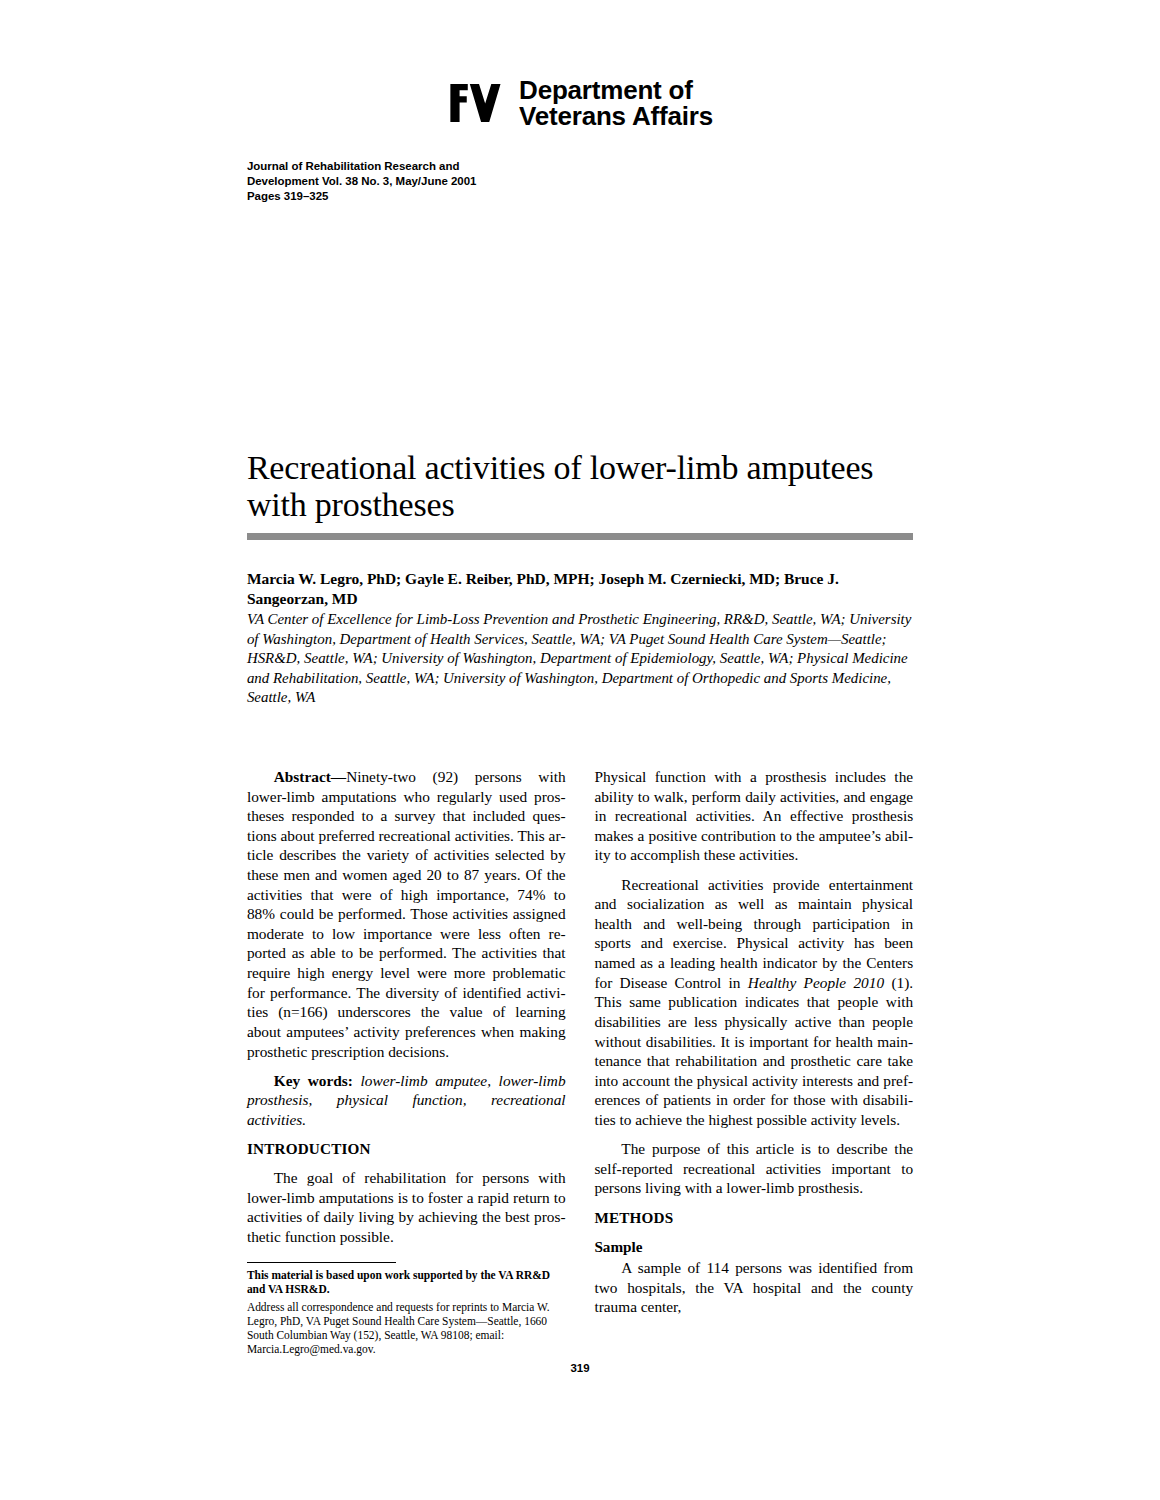Department of
Veterans Affairs
Journal of Rehabilitation Research and
Development Vol. 38 No. 3, May/June 2001
Pages 319–325
Recreational activities of lower-limb amputees with prostheses
Marcia W. Legro, PhD; Gayle E. Reiber, PhD, MPH; Joseph M. Czerniecki, MD; Bruce J. Sangeorzan, MD
VA Center of Excellence for Limb-Loss Prevention and Prosthetic Engineering, RR&D, Seattle, WA; University of Washington, Department of Health Services, Seattle, WA; VA Puget Sound Health Care System—Seattle; HSR&D, Seattle, WA; University of Washington, Department of Epidemiology, Seattle, WA; Physical Medicine and Rehabilitation, Seattle, WA; University of Washington, Department of Orthopedic and Sports Medicine, Seattle, WA
Abstract—Ninety-two (92) persons with lower-limb amputations who regularly used prostheses responded to a survey that included questions about preferred recreational activities. This article describes the variety of activities selected by these men and women aged 20 to 87 years. Of the activities that were of high importance, 74% to 88% could be performed. Those activities assigned moderate to low importance were less often reported as able to be performed. The activities that require high energy level were more problematic for performance. The diversity of identified activities (n=166) underscores the value of learning about amputees’ activity preferences when making prosthetic prescription decisions.
Key words: lower-limb amputee, lower-limb prosthesis, physical function, recreational activities.
INTRODUCTION
The goal of rehabilitation for persons with lower-limb amputations is to foster a rapid return to activities of daily living by achieving the best prosthetic function possible.
This material is based upon work supported by the VA RR&D and VA HSR&D.
Address all correspondence and requests for reprints to Marcia W. Legro, PhD, VA Puget Sound Health Care System—Seattle, 1660 South Columbian Way (152), Seattle, WA 98108; email: Marcia.Legro@med.va.gov.
Physical function with a prosthesis includes the ability to walk, perform daily activities, and engage in recreational activities. An effective prosthesis makes a positive contribution to the amputee’s ability to accomplish these activities.
Recreational activities provide entertainment and socialization as well as maintain physical health and well-being through participation in sports and exercise. Physical activity has been named as a leading health indicator by the Centers for Disease Control in Healthy People 2010 (1). This same publication indicates that people with disabilities are less physically active than people without disabilities. It is important for health maintenance that rehabilitation and prosthetic care take into account the physical activity interests and preferences of patients in order for those with disabilities to achieve the highest possible activity levels.
The purpose of this article is to describe the self-reported recreational activities important to persons living with a lower-limb prosthesis.
METHODS
Sample
A sample of 114 persons was identified from two hospitals, the VA hospital and the county trauma center,
319